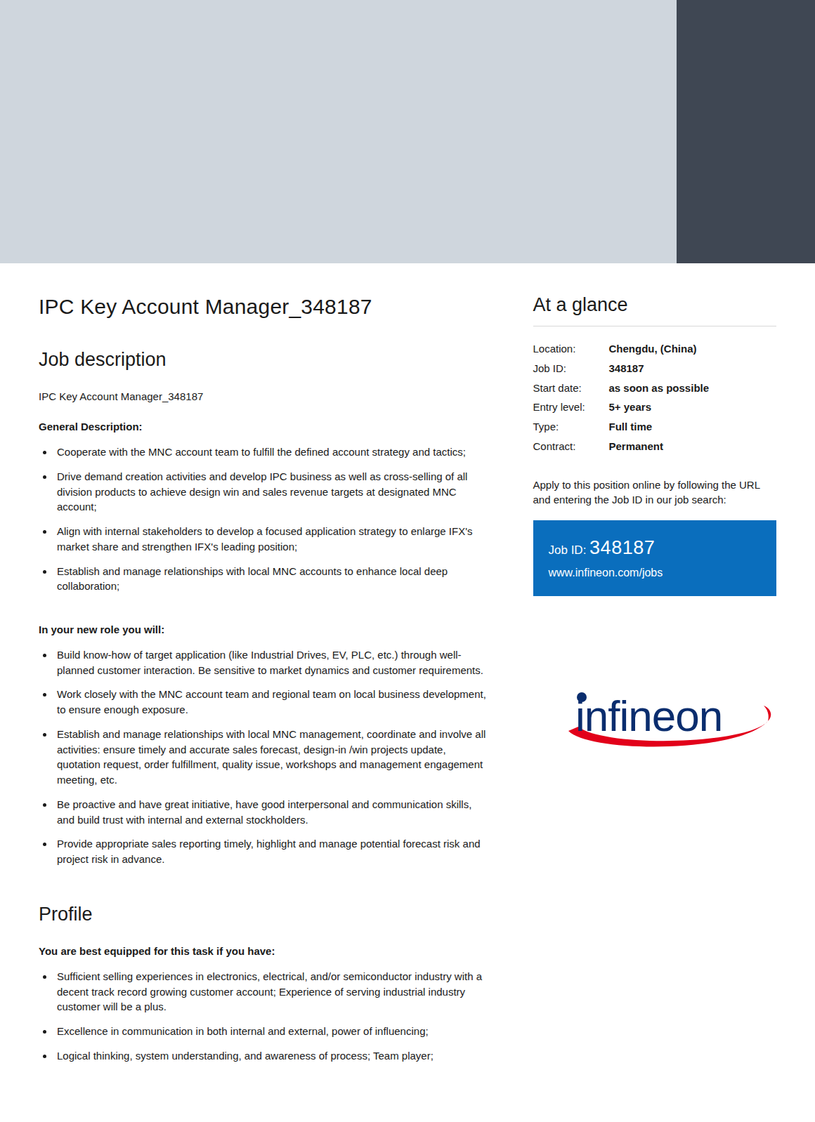IPC Key Account Manager_348187
Job description
IPC Key Account Manager_348187
General Description:
Cooperate with the MNC account team to fulfill the defined account strategy and tactics;
Drive demand creation activities and develop IPC business as well as cross-selling of all division products to achieve design win and sales revenue targets at designated MNC account;
Align with internal stakeholders to develop a focused application strategy to enlarge IFX's market share and strengthen IFX's leading position;
Establish and manage relationships with local MNC accounts to enhance local deep collaboration;
In your new role you will:
Build know-how of target application (like Industrial Drives, EV, PLC, etc.) through well-planned customer interaction. Be sensitive to market dynamics and customer requirements.
Work closely with the MNC account team and regional team on local business development, to ensure enough exposure.
Establish and manage relationships with local MNC management, coordinate and involve all activities: ensure timely and accurate sales forecast, design-in /win projects update, quotation request, order fulfillment, quality issue, workshops and management engagement meeting, etc.
Be proactive and have great initiative, have good interpersonal and communication skills, and build trust with internal and external stockholders.
Provide appropriate sales reporting timely, highlight and manage potential forecast risk and project risk in advance.
Profile
You are best equipped for this task if you have:
Sufficient selling experiences in electronics, electrical, and/or semiconductor industry with a decent track record growing customer account; Experience of serving industrial industry customer will be a plus.
Excellence in communication in both internal and external, power of influencing;
Logical thinking, system understanding, and awareness of process; Team player;
At a glance
| Location: | Chengdu, (China) |
| Job ID: | 348187 |
| Start date: | as soon as possible |
| Entry level: | 5+ years |
| Type: | Full time |
| Contract: | Permanent |
Apply to this position online by following the URL and entering the Job ID in our job search:
Job ID: 348187
www.infineon.com/jobs
infineon